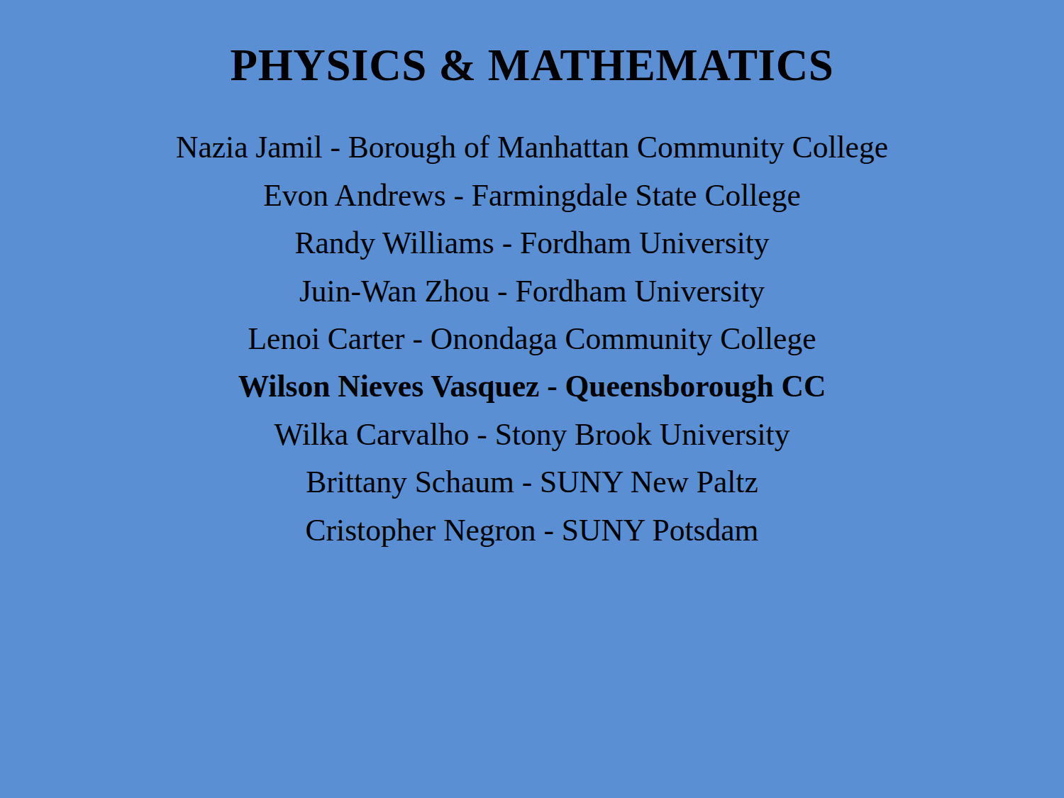PHYSICS & MATHEMATICS
Nazia Jamil - Borough of Manhattan Community College
Evon Andrews - Farmingdale State College
Randy Williams - Fordham University
Juin-Wan Zhou - Fordham University
Lenoi Carter - Onondaga Community College
Wilson Nieves Vasquez - Queensborough CC
Wilka Carvalho - Stony Brook University
Brittany Schaum - SUNY New Paltz
Cristopher Negron - SUNY Potsdam